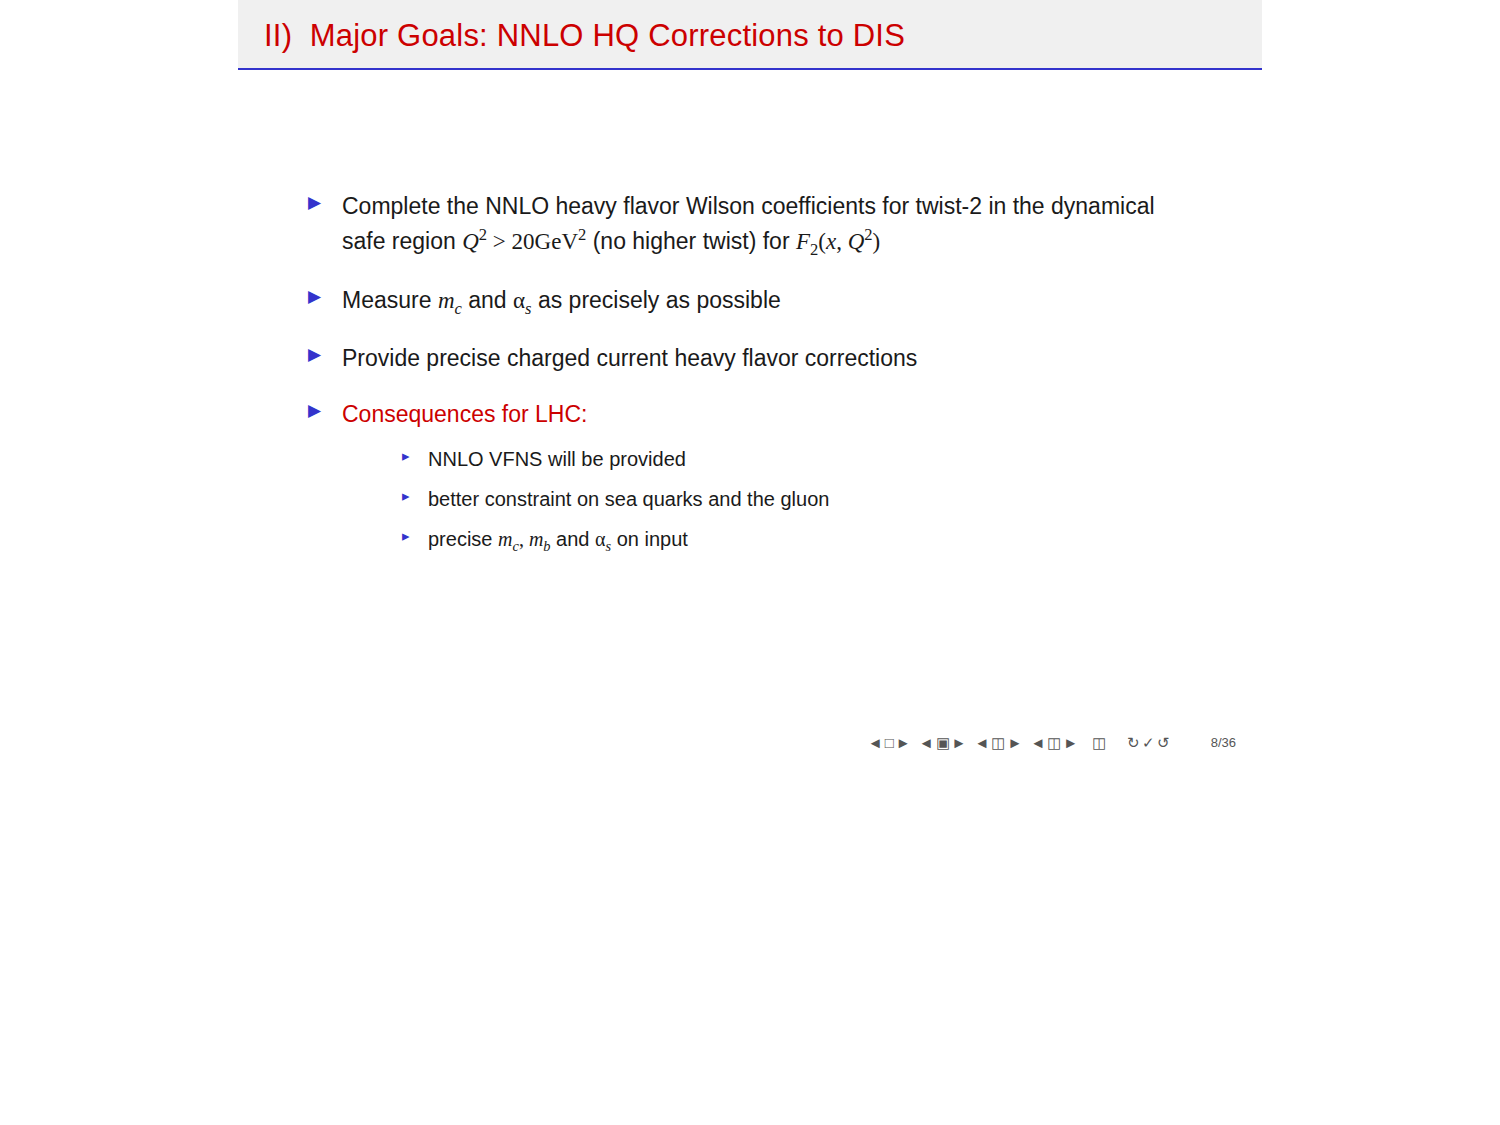II) Major Goals: NNLO HQ Corrections to DIS
Complete the NNLO heavy flavor Wilson coefficients for twist-2 in the dynamical safe region Q2 > 20GeV2 (no higher twist) for F2(x, Q2)
Measure mc and αs as precisely as possible
Provide precise charged current heavy flavor corrections
Consequences for LHC:
NNLO VFNS will be provided
better constraint on sea quarks and the gluon
precise mc, mb and αs on input
◄□► ◄▣► ◄◫► ◄◫► ◫ ↻✓↺
8/36